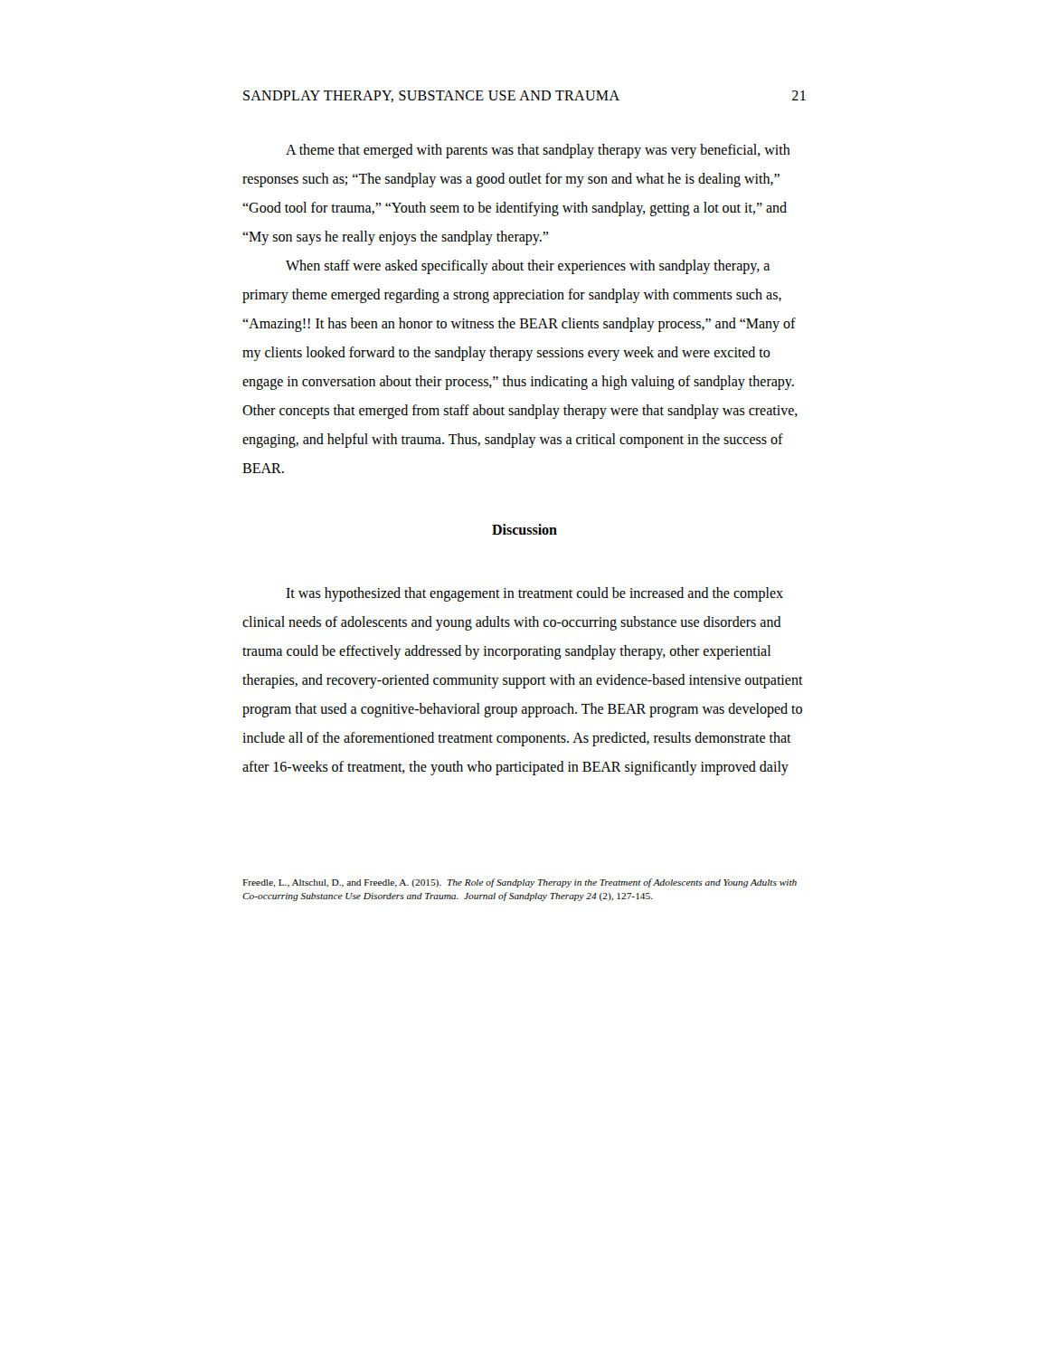Sandplay Therapy, Substance Use and Trauma 21
A theme that emerged with parents was that sandplay therapy was very beneficial, with responses such as; “The sandplay was a good outlet for my son and what he is dealing with,” “Good tool for trauma,” “Youth seem to be identifying with sandplay, getting a lot out it,” and “My son says he really enjoys the sandplay therapy.”
When staff were asked specifically about their experiences with sandplay therapy, a primary theme emerged regarding a strong appreciation for sandplay with comments such as, “Amazing!! It has been an honor to witness the BEAR clients sandplay process,” and “Many of my clients looked forward to the sandplay therapy sessions every week and were excited to engage in conversation about their process,” thus indicating a high valuing of sandplay therapy. Other concepts that emerged from staff about sandplay therapy were that sandplay was creative, engaging, and helpful with trauma. Thus, sandplay was a critical component in the success of BEAR.
Discussion
It was hypothesized that engagement in treatment could be increased and the complex clinical needs of adolescents and young adults with co-occurring substance use disorders and trauma could be effectively addressed by incorporating sandplay therapy, other experiential therapies, and recovery-oriented community support with an evidence-based intensive outpatient program that used a cognitive-behavioral group approach. The BEAR program was developed to include all of the aforementioned treatment components. As predicted, results demonstrate that after 16-weeks of treatment, the youth who participated in BEAR significantly improved daily
Freedle, L., Altschul, D., and Freedle, A. (2015). The Role of Sandplay Therapy in the Treatment of Adolescents and Young Adults with Co-occurring Substance Use Disorders and Trauma. Journal of Sandplay Therapy 24 (2), 127-145.